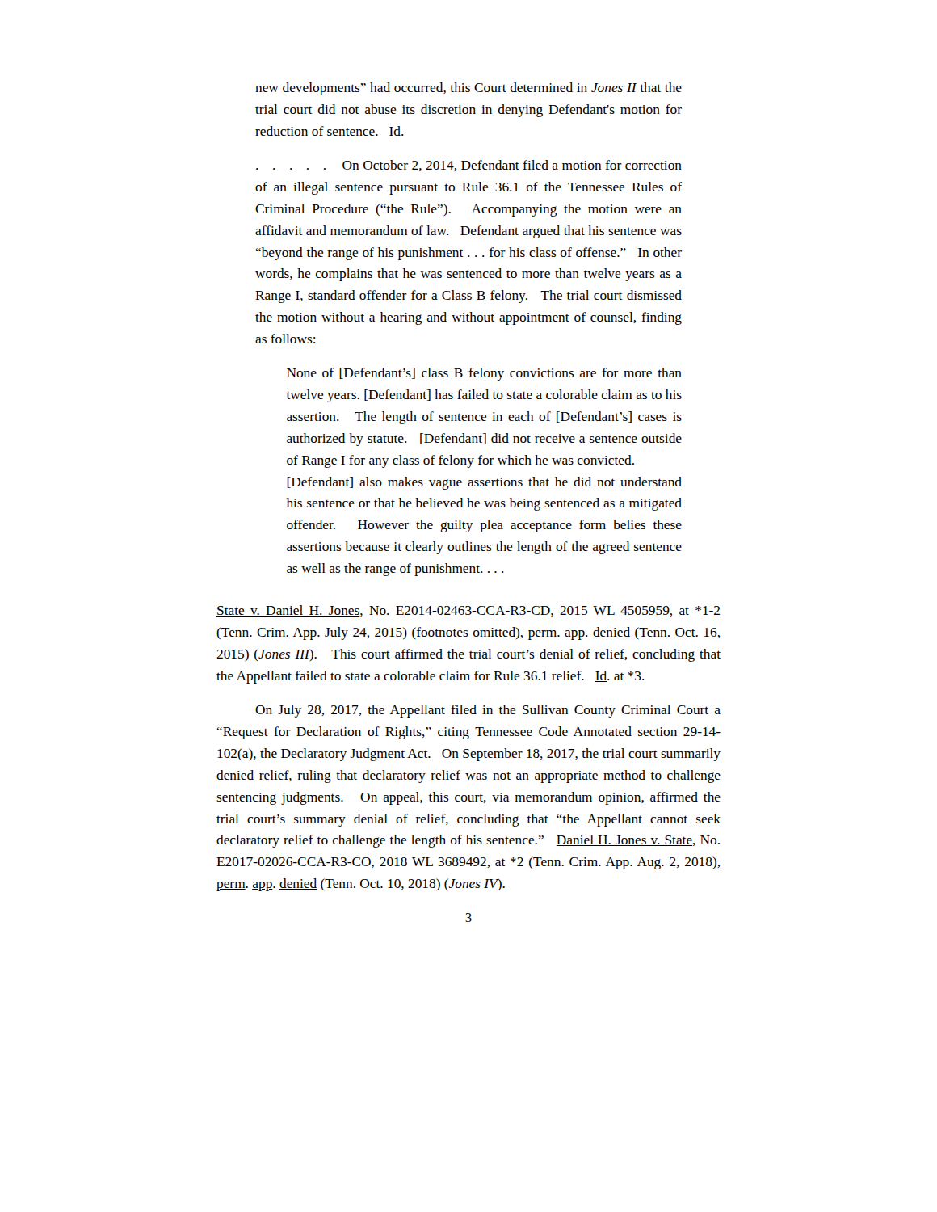new developments” had occurred, this Court determined in Jones II that the trial court did not abuse its discretion in denying Defendant's motion for reduction of sentence. Id.
. . . . . On October 2, 2014, Defendant filed a motion for correction of an illegal sentence pursuant to Rule 36.1 of the Tennessee Rules of Criminal Procedure (“the Rule”). Accompanying the motion were an affidavit and memorandum of law. Defendant argued that his sentence was “beyond the range of his punishment . . . for his class of offense.” In other words, he complains that he was sentenced to more than twelve years as a Range I, standard offender for a Class B felony. The trial court dismissed the motion without a hearing and without appointment of counsel, finding as follows:
None of [Defendant’s] class B felony convictions are for more than twelve years. [Defendant] has failed to state a colorable claim as to his assertion. The length of sentence in each of [Defendant’s] cases is authorized by statute. [Defendant] did not receive a sentence outside of Range I for any class of felony for which he was convicted.
[Defendant] also makes vague assertions that he did not understand his sentence or that he believed he was being sentenced as a mitigated offender. However the guilty plea acceptance form belies these assertions because it clearly outlines the length of the agreed sentence as well as the range of punishment. . . .
State v. Daniel H. Jones, No. E2014-02463-CCA-R3-CD, 2015 WL 4505959, at *1-2 (Tenn. Crim. App. July 24, 2015) (footnotes omitted), perm. app. denied (Tenn. Oct. 16, 2015) (Jones III). This court affirmed the trial court’s denial of relief, concluding that the Appellant failed to state a colorable claim for Rule 36.1 relief. Id. at *3.
On July 28, 2017, the Appellant filed in the Sullivan County Criminal Court a “Request for Declaration of Rights,” citing Tennessee Code Annotated section 29-14-102(a), the Declaratory Judgment Act. On September 18, 2017, the trial court summarily denied relief, ruling that declaratory relief was not an appropriate method to challenge sentencing judgments. On appeal, this court, via memorandum opinion, affirmed the trial court’s summary denial of relief, concluding that “the Appellant cannot seek declaratory relief to challenge the length of his sentence.” Daniel H. Jones v. State, No. E2017-02026-CCA-R3-CO, 2018 WL 3689492, at *2 (Tenn. Crim. App. Aug. 2, 2018), perm. app. denied (Tenn. Oct. 10, 2018) (Jones IV).
3